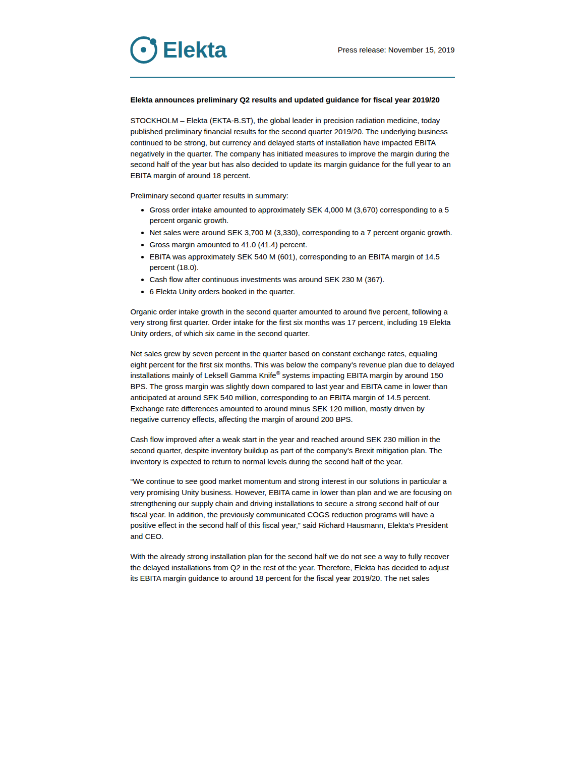Elekta
Press release: November 15, 2019
Elekta announces preliminary Q2 results and updated guidance for fiscal year 2019/20
STOCKHOLM – Elekta (EKTA-B.ST), the global leader in precision radiation medicine, today published preliminary financial results for the second quarter 2019/20. The underlying business continued to be strong, but currency and delayed starts of installation have impacted EBITA negatively in the quarter. The company has initiated measures to improve the margin during the second half of the year but has also decided to update its margin guidance for the full year to an EBITA margin of around 18 percent.
Preliminary second quarter results in summary:
Gross order intake amounted to approximately SEK 4,000 M (3,670) corresponding to a 5 percent organic growth.
Net sales were around SEK 3,700 M (3,330), corresponding to a 7 percent organic growth.
Gross margin amounted to 41.0 (41.4) percent.
EBITA was approximately SEK 540 M (601), corresponding to an EBITA margin of 14.5 percent (18.0).
Cash flow after continuous investments was around SEK 230 M (367).
6 Elekta Unity orders booked in the quarter.
Organic order intake growth in the second quarter amounted to around five percent, following a very strong first quarter. Order intake for the first six months was 17 percent, including 19 Elekta Unity orders, of which six came in the second quarter.
Net sales grew by seven percent in the quarter based on constant exchange rates, equaling eight percent for the first six months. This was below the company’s revenue plan due to delayed installations mainly of Leksell Gamma Knife® systems impacting EBITA margin by around 150 BPS. The gross margin was slightly down compared to last year and EBITA came in lower than anticipated at around SEK 540 million, corresponding to an EBITA margin of 14.5 percent. Exchange rate differences amounted to around minus SEK 120 million, mostly driven by negative currency effects, affecting the margin of around 200 BPS.
Cash flow improved after a weak start in the year and reached around SEK 230 million in the second quarter, despite inventory buildup as part of the company’s Brexit mitigation plan. The inventory is expected to return to normal levels during the second half of the year.
“We continue to see good market momentum and strong interest in our solutions in particular a very promising Unity business. However, EBITA came in lower than plan and we are focusing on strengthening our supply chain and driving installations to secure a strong second half of our fiscal year. In addition, the previously communicated COGS reduction programs will have a positive effect in the second half of this fiscal year,” said Richard Hausmann, Elekta’s President and CEO.
With the already strong installation plan for the second half we do not see a way to fully recover the delayed installations from Q2 in the rest of the year. Therefore, Elekta has decided to adjust its EBITA margin guidance to around 18 percent for the fiscal year 2019/20. The net sales